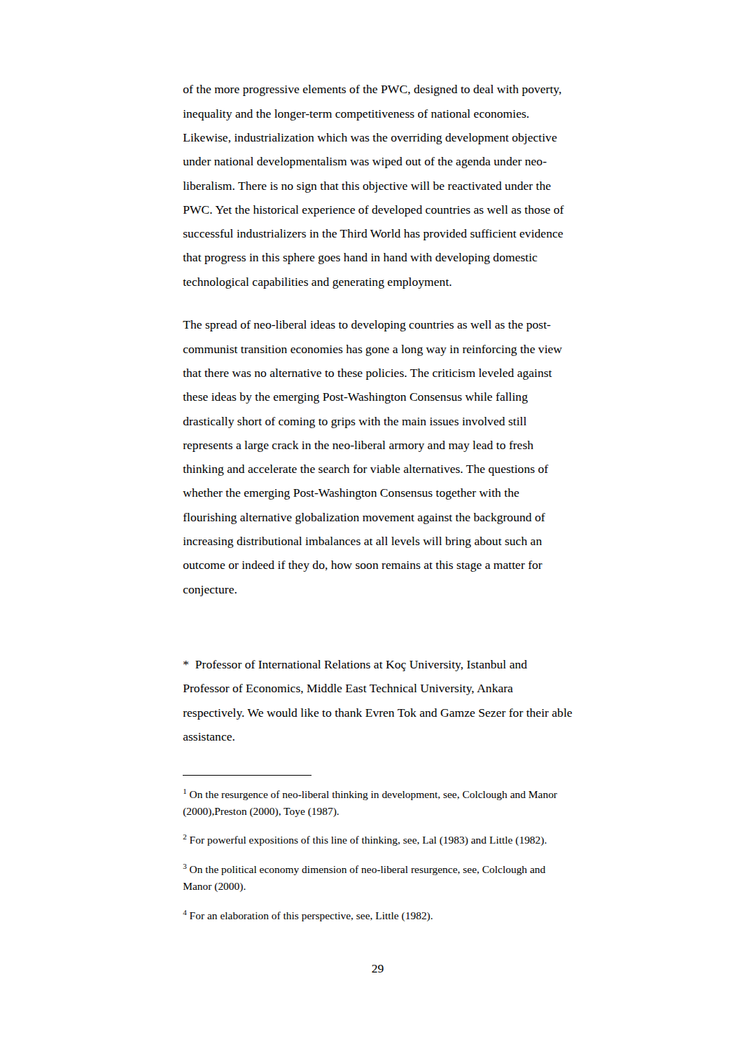of the more progressive elements of the PWC, designed to deal with poverty, inequality and the longer-term competitiveness of national economies. Likewise, industrialization which was the overriding development objective under national developmentalism was wiped out of the agenda under neo-liberalism. There is no sign that this objective will be reactivated under the PWC. Yet the historical experience of developed countries as well as those of successful industrializers in the Third World has provided sufficient evidence that progress in this sphere goes hand in hand with developing domestic technological capabilities and generating employment.
The spread of neo-liberal ideas to developing countries as well as the post-communist transition economies has gone a long way in reinforcing the view that there was no alternative to these policies. The criticism leveled against these ideas by the emerging Post-Washington Consensus while falling drastically short of coming to grips with the main issues involved still represents a large crack in the neo-liberal armory and may lead to fresh thinking and accelerate the search for viable alternatives. The questions of whether the emerging Post-Washington Consensus together with the flourishing alternative globalization movement against the background of increasing distributional imbalances at all levels will bring about such an outcome or indeed if they do, how soon remains at this stage a matter for conjecture.
* Professor of International Relations at Koç University, Istanbul and Professor of Economics, Middle East Technical University, Ankara respectively. We would like to thank Evren Tok and Gamze Sezer for their able assistance.
1 On the resurgence of neo-liberal thinking in development, see, Colclough and Manor (2000),Preston (2000), Toye (1987).
2 For powerful expositions of this line of thinking, see, Lal (1983) and Little (1982).
3 On the political economy dimension of neo-liberal resurgence, see, Colclough and Manor (2000).
4 For an elaboration of this perspective, see, Little (1982).
29